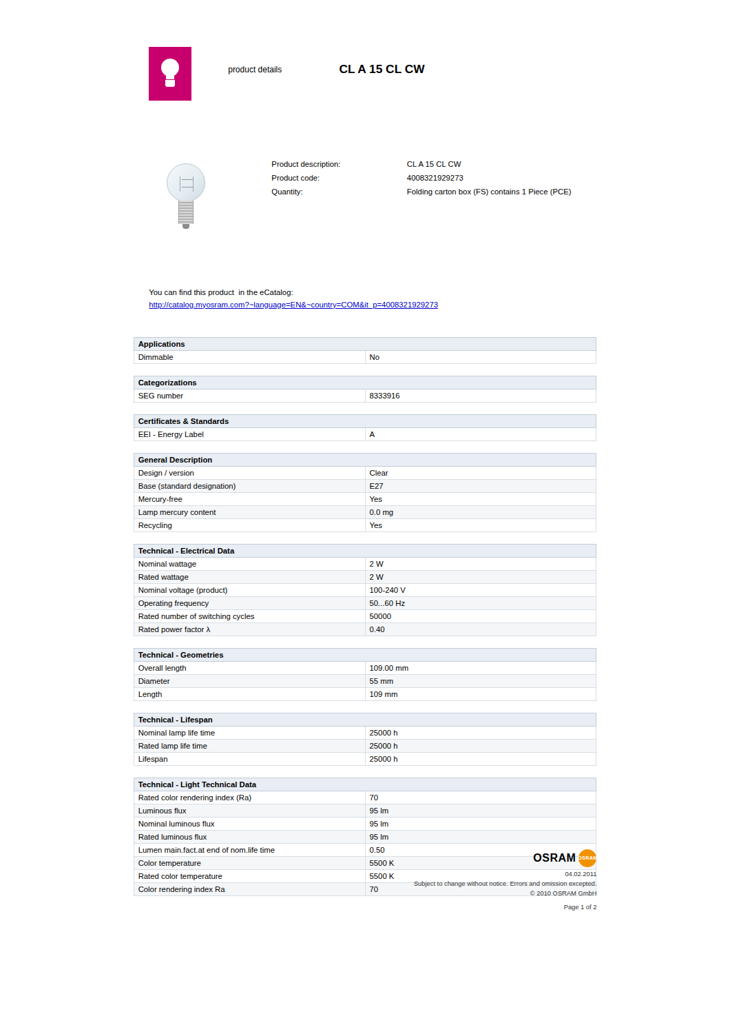product details
CL A 15 CL CW
Product description:
CL A 15 CL CW
Product code:
4008321929273
Quantity:
Folding carton box (FS) contains 1 Piece (PCE)
You can find this product in the eCatalog:
http://catalog.myosram.com?~language=EN&~country=COM&it_p=4008321929273
| Applications |
| --- |
| Dimmable | No |
| Categorizations |
| --- |
| SEG number | 8333916 |
| Certificates & Standards |
| --- |
| EEI - Energy Label | A |
| General Description |
| --- |
| Design / version | Clear |
| Base (standard designation) | E27 |
| Mercury-free | Yes |
| Lamp mercury content | 0.0 mg |
| Recycling | Yes |
| Technical - Electrical Data |
| --- |
| Nominal wattage | 2 W |
| Rated wattage | 2 W |
| Nominal voltage (product) | 100-240 V |
| Operating frequency | 50...60 Hz |
| Rated number of switching cycles | 50000 |
| Rated power factor λ | 0.40 |
| Technical - Geometries |
| --- |
| Overall length | 109.00 mm |
| Diameter | 55 mm |
| Length | 109 mm |
| Technical - Lifespan |
| --- |
| Nominal lamp life time | 25000 h |
| Rated lamp life time | 25000 h |
| Lifespan | 25000 h |
| Technical - Light Technical Data |
| --- |
| Rated color rendering index (Ra) | 70 |
| Luminous flux | 95 lm |
| Nominal luminous flux | 95 lm |
| Rated luminous flux | 95 lm |
| Lumen main.fact.at end of nom.life time | 0.50 |
| Color temperature | 5500 K |
| Rated color temperature | 5500 K |
| Color rendering index Ra | 70 |
OSRAM OSRAM
04.02.2011
Subject to change without notice. Errors and omission excepted.
© 2010 OSRAM GmbH
Page 1 of 2